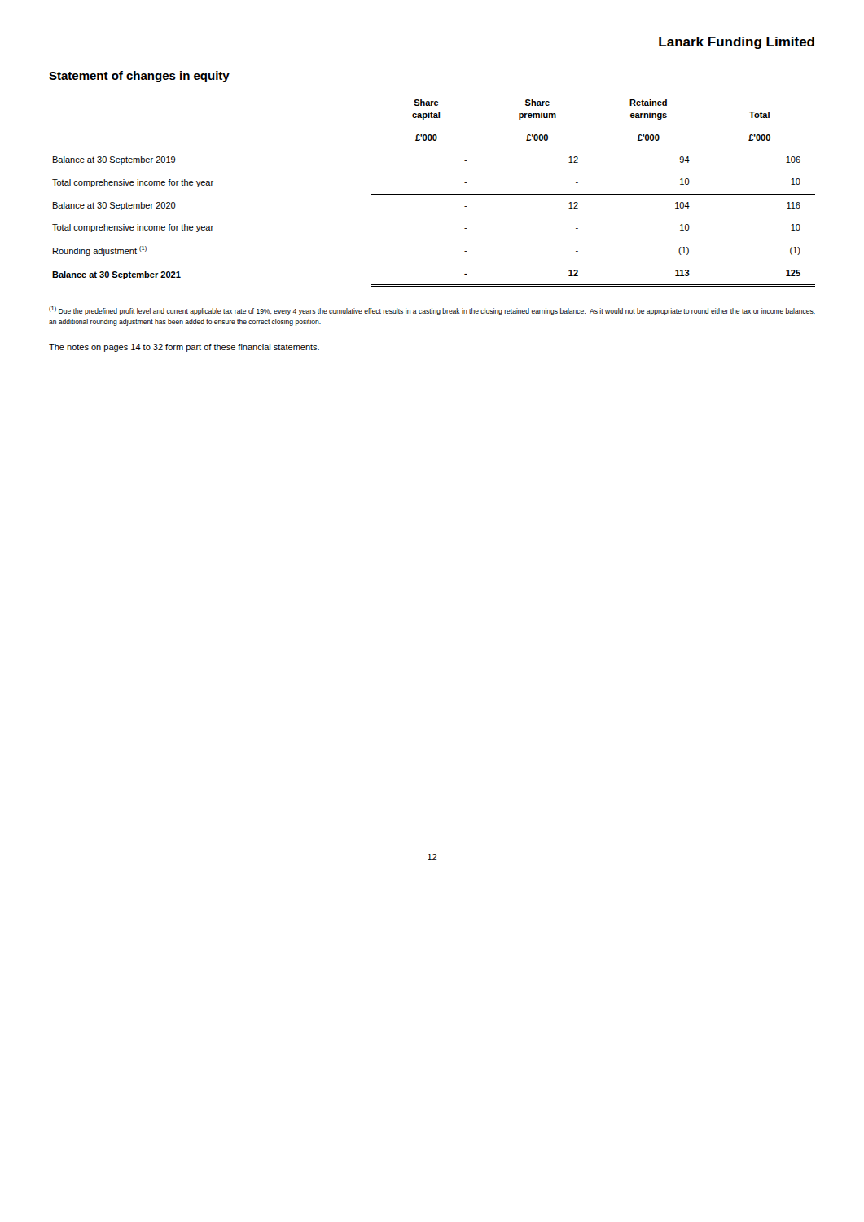Lanark Funding Limited
Statement of changes in equity
| | Share capital | Share premium | Retained earnings | Total |
| --- | --- | --- | --- | --- |
| | £'000 | £'000 | £'000 | £'000 |
| Balance at 30 September 2019 | - | 12 | 94 | 106 |
| Total comprehensive income for the year | - | - | 10 | 10 |
| Balance at 30 September 2020 | - | 12 | 104 | 116 |
| Total comprehensive income for the year | - | - | 10 | 10 |
| Rounding adjustment (1) | - | - | (1) | (1) |
| Balance at 30 September 2021 | - | 12 | 113 | 125 |
(1) Due the predefined profit level and current applicable tax rate of 19%, every 4 years the cumulative effect results in a casting break in the closing retained earnings balance. As it would not be appropriate to round either the tax or income balances, an additional rounding adjustment has been added to ensure the correct closing position.
The notes on pages 14 to 32 form part of these financial statements.
12